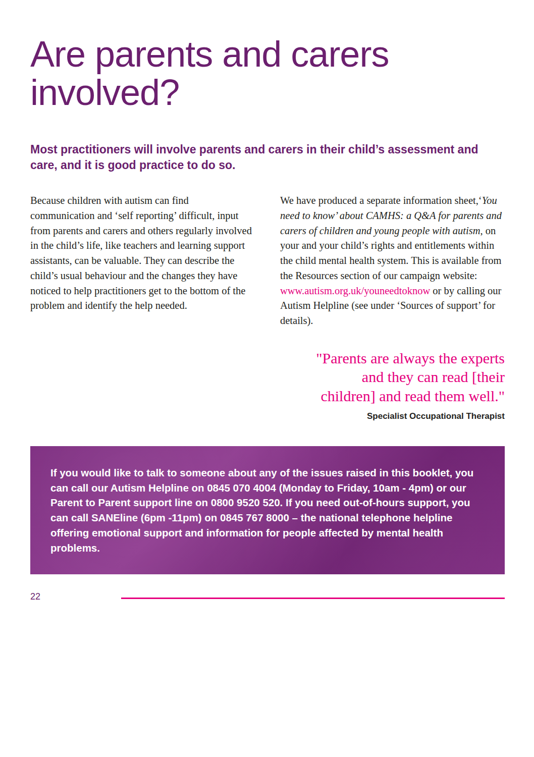Are parents and carers involved?
Most practitioners will involve parents and carers in their child’s assessment and care, and it is good practice to do so.
Because children with autism can find communication and ‘self reporting’ difficult, input from parents and carers and others regularly involved in the child’s life, like teachers and learning support assistants, can be valuable. They can describe the child’s usual behaviour and the changes they have noticed to help practitioners get to the bottom of the problem and identify the help needed.
We have produced a separate information sheet,‘You need to know’ about CAMHS: a Q&A for parents and carers of children and young people with autism, on your and your child’s rights and entitlements within the child mental health system. This is available from the Resources section of our campaign website: www.autism.org.uk/youneedtoknow or by calling our Autism Helpline (see under ‘Sources of support’ for details).
"Parents are always the experts
and they can read [their
children] and read them well." Specialist Occupational Therapist
If you would like to talk to someone about any of the issues raised in this booklet, you can call our Autism Helpline on 0845 070 4004 (Monday to Friday, 10am - 4pm) or our Parent to Parent support line on 0800 9520 520. If you need out-of-hours support, you can call SANEline (6pm -11pm) on 0845 767 8000 – the national telephone helpline offering emotional support and information for people affected by mental health problems.
22